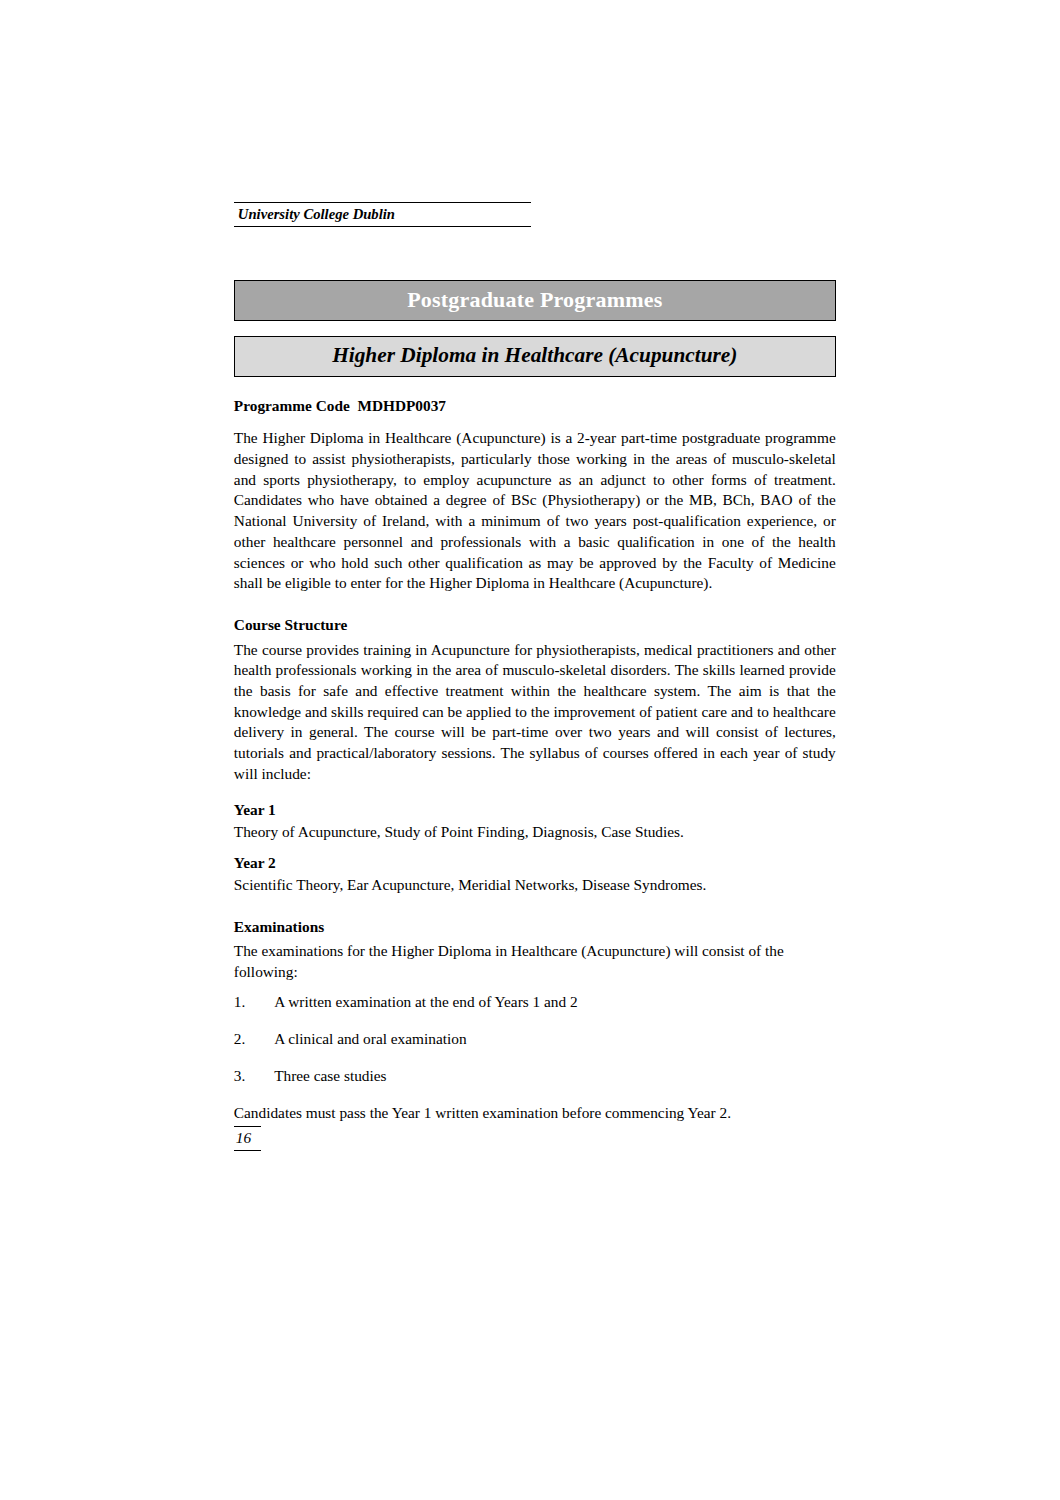University College Dublin
Postgraduate Programmes
Higher Diploma in Healthcare (Acupuncture)
Programme Code MDHDP0037
The Higher Diploma in Healthcare (Acupuncture) is a 2-year part-time postgraduate programme designed to assist physiotherapists, particularly those working in the areas of musculo-skeletal and sports physiotherapy, to employ acupuncture as an adjunct to other forms of treatment. Candidates who have obtained a degree of BSc (Physiotherapy) or the MB, BCh, BAO of the National University of Ireland, with a minimum of two years post-qualification experience, or other healthcare personnel and professionals with a basic qualification in one of the health sciences or who hold such other qualification as may be approved by the Faculty of Medicine shall be eligible to enter for the Higher Diploma in Healthcare (Acupuncture).
Course Structure
The course provides training in Acupuncture for physiotherapists, medical practitioners and other health professionals working in the area of musculo-skeletal disorders. The skills learned provide the basis for safe and effective treatment within the healthcare system. The aim is that the knowledge and skills required can be applied to the improvement of patient care and to healthcare delivery in general. The course will be part-time over two years and will consist of lectures, tutorials and practical/laboratory sessions. The syllabus of courses offered in each year of study will include:
Year 1
Theory of Acupuncture, Study of Point Finding, Diagnosis, Case Studies.
Year 2
Scientific Theory, Ear Acupuncture, Meridial Networks, Disease Syndromes.
Examinations
The examinations for the Higher Diploma in Healthcare (Acupuncture) will consist of the following:
1. A written examination at the end of Years 1 and 2
2. A clinical and oral examination
3. Three case studies
Candidates must pass the Year 1 written examination before commencing Year 2.
16